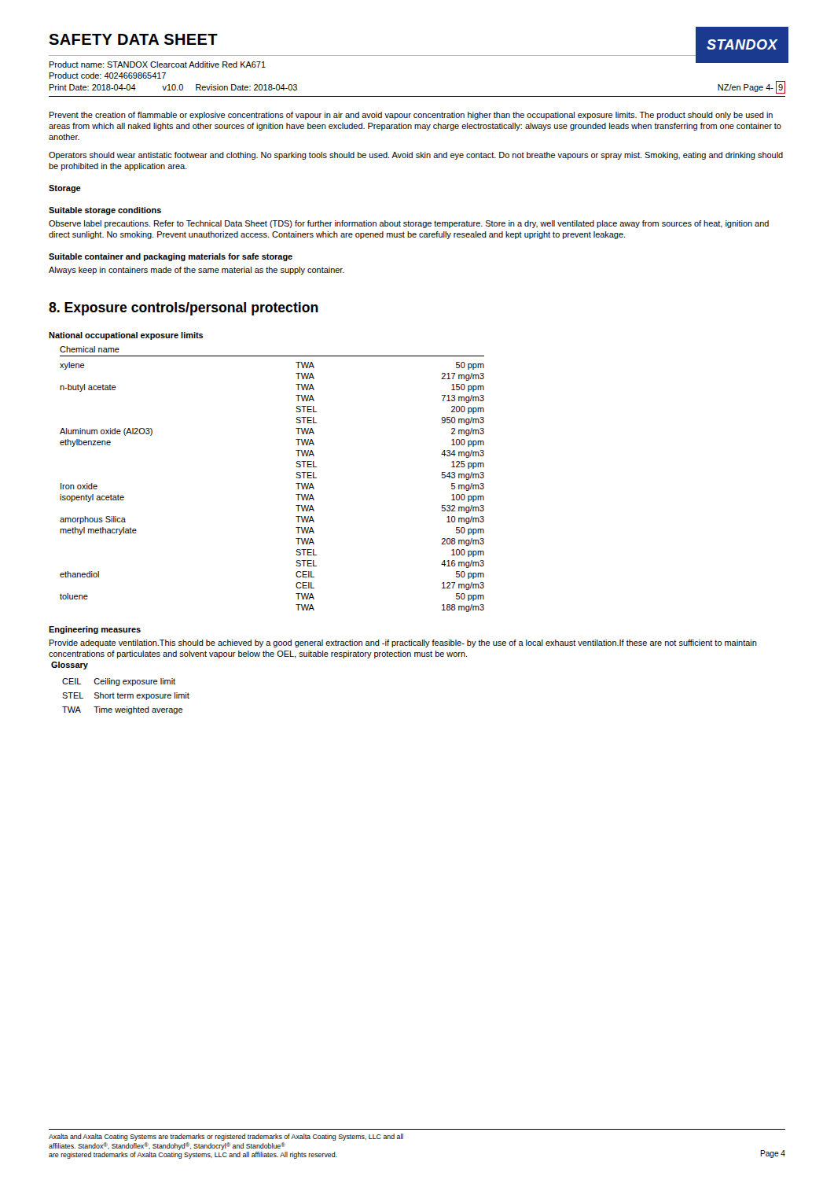STANDOX
SAFETY DATA SHEET
Product name: STANDOX Clearcoat Additive Red KA671
Product code: 4024669865417
Print Date: 2018-04-04
v10.0 Revision Date: 2018-04-03
NZ/en Page 4- 9
Prevent the creation of flammable or explosive concentrations of vapour in air and avoid vapour concentration higher than the occupational exposure limits. The product should only be used in areas from which all naked lights and other sources of ignition have been excluded. Preparation may charge electrostatically: always use grounded leads when transferring from one container to another.
Operators should wear antistatic footwear and clothing. No sparking tools should be used. Avoid skin and eye contact. Do not breathe vapours or spray mist. Smoking, eating and drinking should be prohibited in the application area.
Storage
Suitable storage conditions
Observe label precautions. Refer to Technical Data Sheet (TDS) for further information about storage temperature. Store in a dry, well ventilated place away from sources of heat, ignition and direct sunlight. No smoking. Prevent unauthorized access. Containers which are opened must be carefully resealed and kept upright to prevent leakage.
Suitable container and packaging materials for safe storage
Always keep in containers made of the same material as the supply container.
8. Exposure controls/personal protection
National occupational exposure limits
Chemical name
| xylene | TWA | 50 ppm |
| | TWA | 217 mg/m3 |
| n-butyl acetate | TWA | 150 ppm |
| | TWA | 713 mg/m3 |
| | STEL | 200 ppm |
| | STEL | 950 mg/m3 |
| Aluminum oxide (Al2O3) | TWA | 2 mg/m3 |
| ethylbenzene | TWA | 100 ppm |
| | TWA | 434 mg/m3 |
| | STEL | 125 ppm |
| | STEL | 543 mg/m3 |
| Iron oxide | TWA | 5 mg/m3 |
| isopentyl acetate | TWA | 100 ppm |
| | TWA | 532 mg/m3 |
| amorphous Silica | TWA | 10 mg/m3 |
| methyl methacrylate | TWA | 50 ppm |
| | TWA | 208 mg/m3 |
| | STEL | 100 ppm |
| | STEL | 416 mg/m3 |
| ethanediol | CEIL | 50 ppm |
| | CEIL | 127 mg/m3 |
| toluene | TWA | 50 ppm |
| | TWA | 188 mg/m3 |
Engineering measures
Provide adequate ventilation.This should be achieved by a good general extraction and -if practically feasible- by the use of a local exhaust ventilation.If these are not sufficient to maintain concentrations of particulates and solvent vapour below the OEL, suitable respiratory protection must be worn.
Glossary
| CEIL | Ceiling exposure limit |
| STEL | Short term exposure limit |
| TWA | Time weighted average |
Axalta and Axalta Coating Systems are trademarks or registered trademarks of Axalta Coating Systems, LLC and all
affiliates. Standox®, Standoflex®, Standohyd®, Standocryl® and Standoblue®
are registered trademarks of Axalta Coating Systems, LLC and all affiliates. All rights reserved.
Page 4